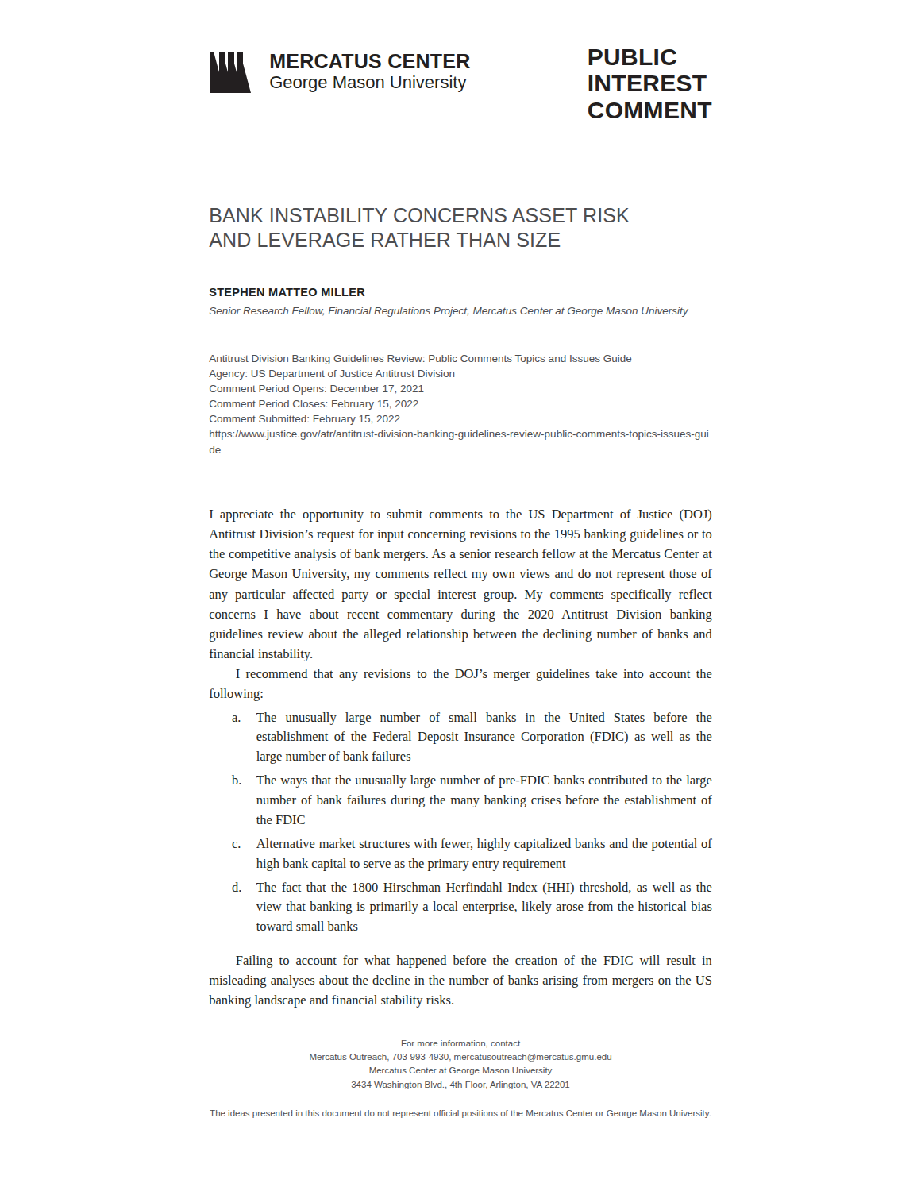Mercatus Center
George Mason University
Public
Interest
Comment
Bank Instability Concerns Asset Risk and Leverage Rather Than Size
Stephen Matteo Miller
Senior Research Fellow, Financial Regulations Project, Mercatus Center at George Mason University
Antitrust Division Banking Guidelines Review: Public Comments Topics and Issues Guide
Agency: US Department of Justice Antitrust Division
Comment Period Opens: December 17, 2021
Comment Period Closes: February 15, 2022
Comment Submitted: February 15, 2022
https://www.justice.gov/atr/antitrust-division-banking-guidelines-review-public-comments-topics-issues-guide
I appreciate the opportunity to submit comments to the US Department of Justice (DOJ) Antitrust Division’s request for input concerning revisions to the 1995 banking guidelines or to the competitive analysis of bank mergers. As a senior research fellow at the Mercatus Center at George Mason University, my comments reflect my own views and do not represent those of any particular affected party or special interest group. My comments specifically reflect concerns I have about recent commentary during the 2020 Antitrust Division banking guidelines review about the alleged relationship between the declining number of banks and financial instability.
I recommend that any revisions to the DOJ’s merger guidelines take into account the following:
The unusually large number of small banks in the United States before the establishment of the Federal Deposit Insurance Corporation (FDIC) as well as the large number of bank failures
The ways that the unusually large number of pre-FDIC banks contributed to the large number of bank failures during the many banking crises before the establishment of the FDIC
Alternative market structures with fewer, highly capitalized banks and the potential of high bank capital to serve as the primary entry requirement
The fact that the 1800 Hirschman Herfindahl Index (HHI) threshold, as well as the view that banking is primarily a local enterprise, likely arose from the historical bias toward small banks
Failing to account for what happened before the creation of the FDIC will result in misleading analyses about the decline in the number of banks arising from mergers on the US banking landscape and financial stability risks.
For more information, contact
Mercatus Outreach, 703-993-4930, mercatusoutreach@mercatus.gmu.edu
Mercatus Center at George Mason University
3434 Washington Blvd., 4th Floor, Arlington, VA 22201
The ideas presented in this document do not represent official positions of the Mercatus Center or George Mason University.